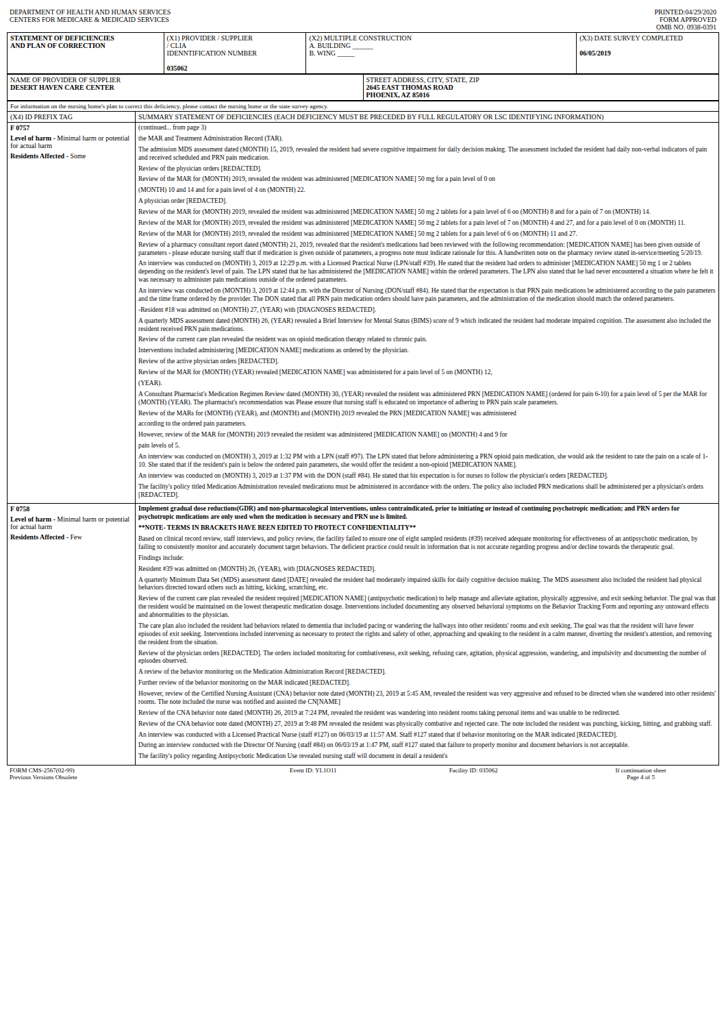| DEPARTMENT OF HEALTH AND HUMAN SERVICES CENTERS FOR MEDICARE & MEDICAID SERVICES | PRINTED:04/29/2020 FORM APPROVED OMB NO. 0938-0391 |
| STATEMENT OF DEFICIENCIES AND PLAN OF CORRECTION | (X1) PROVIDER / SUPPLIER / CLIA IDENNTIFICATION NUMBER 035062 | (X2) MULTIPLE CONSTRUCTION A. BUILDING ______ B. WING _____ | (X3) DATE SURVEY COMPLETED 06/05/2019 |
| NAME OF PROVIDER OF SUPPLIER DESERT HAVEN CARE CENTER | STREET ADDRESS, CITY, STATE, ZIP 2645 EAST THOMAS ROAD PHOENIX, AZ 85016 |
| For information on the nursing home's plan to correct this deficiency, please contact the nursing home or the state survey agency. |
| (X4) ID PREFIX TAG | SUMMARY STATEMENT OF DEFICIENCIES (EACH DEFICIENCY MUST BE PRECEDED BY FULL REGULATORY OR LSC IDENTIFYING INFORMATION) |
| F 0757 Level of harm - Minimal harm or potential for actual harm Residents Affected - Some | (continued... from page 3) the MAR and Treatment Administration Record (TAR). The admission MDS assessment dated (MONTH) 15, 2019, revealed the resident had severe cognitive impairment for daily decision making. The assessment included the resident had daily non-verbal indicators of pain and received scheduled and PRN pain medication. Review of the physician orders [REDACTED]. Review of the MAR for (MONTH) 2019, revealed the resident was administered [MEDICATION NAME] 50 mg for a pain level of 0 on (MONTH) 10 and 14 and for a pain level of 4 on (MONTH) 22. A physician order [REDACTED]. Review of the MAR for (MONTH) 2019, revealed the resident was administered [MEDICATION NAME] 50 mg 2 tablets for a pain level of 6 on (MONTH) 8 and for a pain of 7 on (MONTH) 14. Review of the MAR for (MONTH) 2019, revealed the resident was administered [MEDICATION NAME] 50 mg 2 tablets for a pain level of 7 on (MONTH) 4 and 27, and for a pain level of 0 on (MONTH) 11. Review of the MAR for (MONTH) 2019, revealed the resident was administered [MEDICATION NAME] 50 mg 2 tablets for a pain level of 6 on (MONTH) 11 and 27. Review of a pharmacy consultant report dated (MONTH) 21, 2019, revealed that the resident's medications had been reviewed with the following recommendation: [MEDICATION NAME] has been given outside of parameters - please educate nursing staff that if medication is given outside of parameters, a progress note must indicate rationale for this. A handwritten note on the pharmacy review stated in-service/meeting 5/20/19. An interview was conducted on (MONTH) 3, 2019 at 12:29 p.m. with a Licensed Practical Nurse (LPN/staff #39). He stated that the resident had orders to administer [MEDICATION NAME] 50 mg 1 or 2 tablets depending on the resident's level of pain. The LPN stated that he has administered the [MEDICATION NAME] within the ordered parameters. The LPN also stated that he had never encountered a situation where he felt it was necessary to administer pain medications outside of the ordered parameters. An interview was conducted on (MONTH) 3, 2019 at 12:44 p.m. with the Director of Nursing (DON/staff #84). He stated that the expectation is that PRN pain medications be administered according to the pain parameters and the time frame ordered by the provider. The DON stated that all PRN pain medication orders should have pain parameters, and the administration of the medication should match the ordered parameters. -Resident #18 was admitted on (MONTH) 27, (YEAR) with [DIAGNOSES REDACTED]. A quarterly MDS assessment dated (MONTH) 26, (YEAR) revealed a Brief Interview for Mental Status (BIMS) score of 9 which indicated the resident had moderate impaired cognition. The assessment also included the resident received PRN pain medications. Review of the current care plan revealed the resident was on opioid medication therapy related to chronic pain. Interventions included administering [MEDICATION NAME] medications as ordered by the physician. Review of the active physician orders [REDACTED]. Review of the MAR for (MONTH) (YEAR) revealed [MEDICATION NAME] was administered for a pain level of 5 on (MONTH) 12, (YEAR). A Consultant Pharmacist's Medication Regimen Review dated (MONTH) 30, (YEAR) revealed the resident was administered PRN [MEDICATION NAME] (ordered for pain 6-10) for a pain level of 5 per the MAR for (MONTH) (YEAR). The pharmacist's recommendation was Please ensure that nursing staff is educated on importance of adhering to PRN pain scale parameters. Review of the MARs for (MONTH) (YEAR), and (MONTH) and (MONTH) 2019 revealed the PRN [MEDICATION NAME] was administered according to the ordered pain parameters. However, review of the MAR for (MONTH) 2019 revealed the resident was administered [MEDICATION NAME] on (MONTH) 4 and 9 for pain levels of 5. An interview was conducted on (MONTH) 3, 2019 at 1:32 PM with a LPN (staff #97). The LPN stated that before administering a PRN opioid pain medication, she would ask the resident to rate the pain on a scale of 1-10. She stated that if the resident's pain is below the ordered pain parameters, she would offer the resident a non-opioid [MEDICATION NAME]. An interview was conducted on (MONTH) 3, 2019 at 1:37 PM with the DON (staff #84). He stated that his expectation is for nurses to follow the physician's orders [REDACTED]. The facility's policy titled Medication Administration revealed medications must be administered in accordance with the orders. The policy also included PRN medications shall be administered per a physician's orders [REDACTED]. |
| F 0758 Level of harm - Minimal harm or potential for actual harm Residents Affected - Few | Implement gradual dose reductions(GDR) and non-pharmacological interventions, unless contraindicated, prior to initiating or instead of continuing psychotropic medication; and PRN orders for psychotropic medications are only used when the medication is necessary and PRN use is limited. **NOTE- TERMS IN BRACKETS HAVE BEEN EDITED TO PROTECT CONFIDENTIALITY** Based on clinical record review, staff interviews, and policy review, the facility failed to ensure one of eight sampled residents (#39) received adequate monitoring for effectiveness of an antipsychotic medication, by failing to consistently monitor and accurately document target behaviors. The deficient practice could result in information that is not accurate regarding progress and/or decline towards the therapeutic goal. Findings include: Resident #39 was admitted on (MONTH) 26, (YEAR), with [DIAGNOSES REDACTED]. A quarterly Minimum Data Set (MDS) assessment dated [DATE] revealed the resident had moderately impaired skills for daily cognitive decision making. The MDS assessment also included the resident had physical behaviors directed toward others such as hitting, kicking, scratching, etc. Review of the current care plan revealed the resident required [MEDICATION NAME] (antipsychotic medication) to help manage and alleviate agitation, physically aggressive, and exit seeking behavior. The goal was that the resident would be maintained on the lowest therapeutic medication dosage. Interventions included documenting any observed behavioral symptoms on the Behavior Tracking Form and reporting any untoward effects and abnormalities to the physician. The care plan also included the resident had behaviors related to dementia that included pacing or wandering the hallways into other residents' rooms and exit seeking. The goal was that the resident will have fewer episodes of exit seeking. Interventions included intervening as necessary to protect the rights and safety of other, approaching and speaking to the resident in a calm manner, diverting the resident's attention, and removing the resident from the situation. Review of the physician orders [REDACTED]. The orders included monitoring for combativeness, exit seeking, refusing care, agitation, physical aggression, wandering, and impulsivity and documenting the number of episodes observed. A review of the behavior monitoring on the Medication Administration Record [REDACTED]. Further review of the behavior monitoring on the MAR indicated [REDACTED]. However, review of the Certified Nursing Assistant (CNA) behavior note dated (MONTH) 23, 2019 at 5:45 AM, revealed the resident was very aggressive and refused to be directed when she wandered into other residents' rooms. The note included the nurse was notified and assisted the CN[NAME] Review of the CNA behavior note dated (MONTH) 26, 2019 at 7:24 PM, revealed the resident was wandering into resident rooms taking personal items and was unable to be redirected. Review of the CNA behavior note dated (MONTH) 27, 2019 at 9:48 PM revealed the resident was physically combative and rejected care. The note included the resident was punching, kicking, hitting, and grabbing staff. An interview was conducted with a Licensed Practical Nurse (staff #127) on 06/03/19 at 11:57 AM. Staff #127 stated that if behavior monitoring on the MAR indicated [REDACTED]. During an interview conducted with the Director Of Nursing (staff #84) on 06/03/19 at 1:47 PM, staff #127 stated that failure to properly monitor and document behaviors is not acceptable. The facility's policy regarding Antipsychotic Medication Use revealed nursing staff will document in detail a resident's |
| FORM CMS-2567(02-99) Previous Versions Obsolete | Event ID: YL1O11 | Facility ID: 035062 | If continuation sheet Page 4 of 5 |